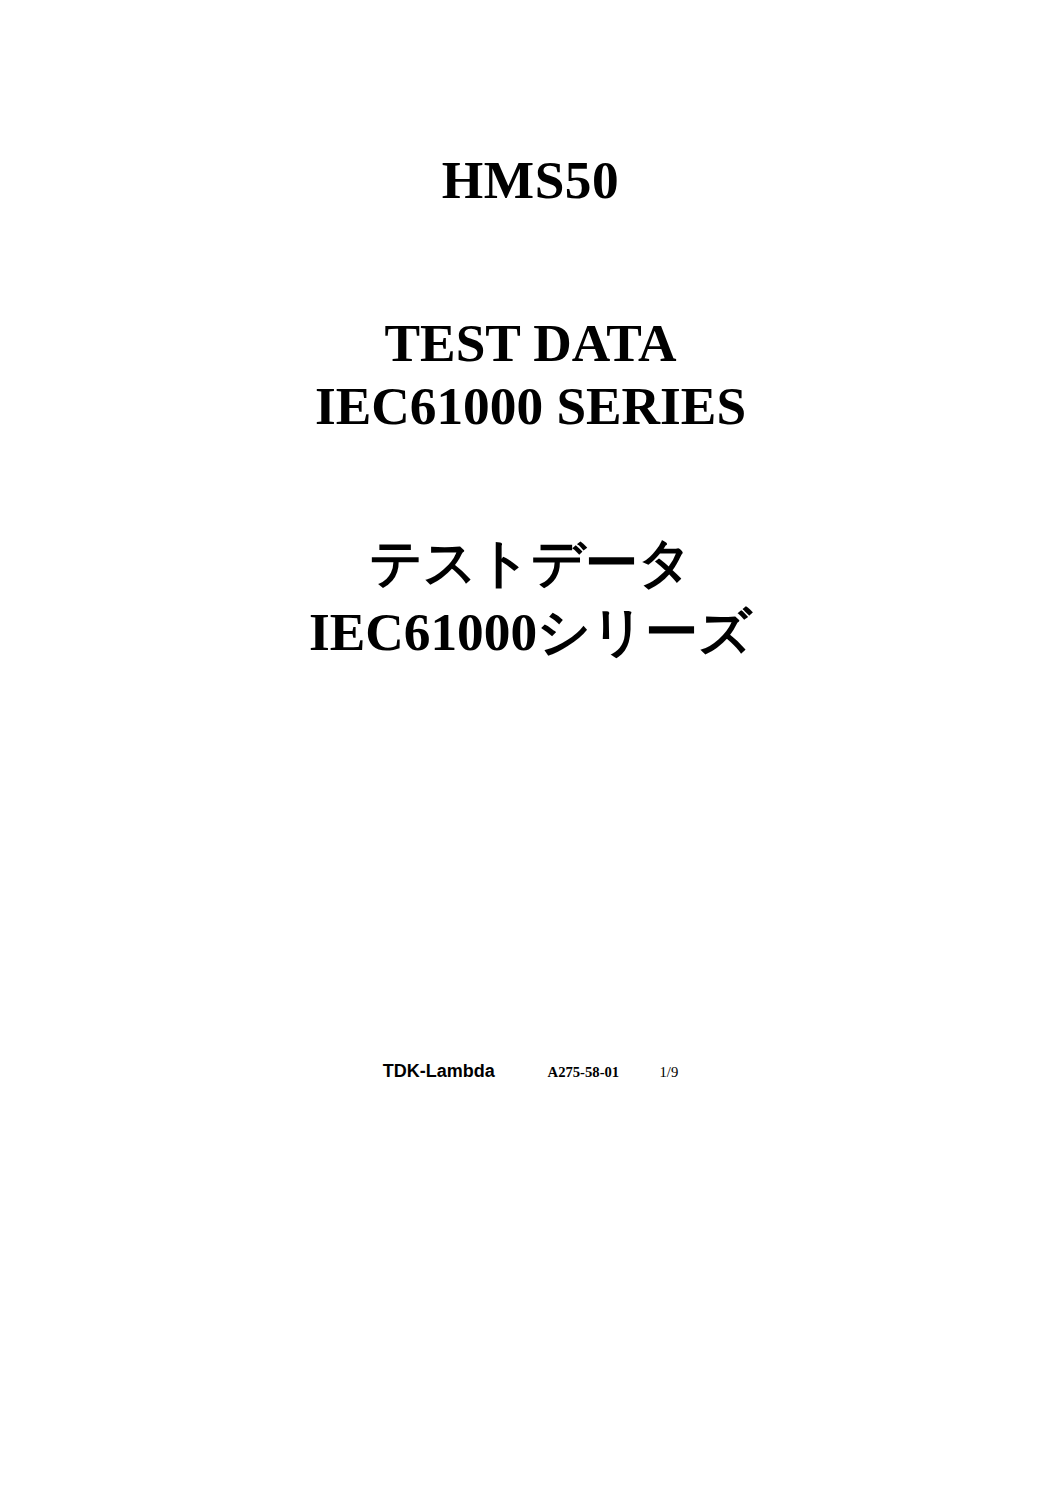HMS50
TEST DATA
IEC61000 SERIES
テストデータ
IEC61000シリーズ
TDK-LambdaA275-58-011/9